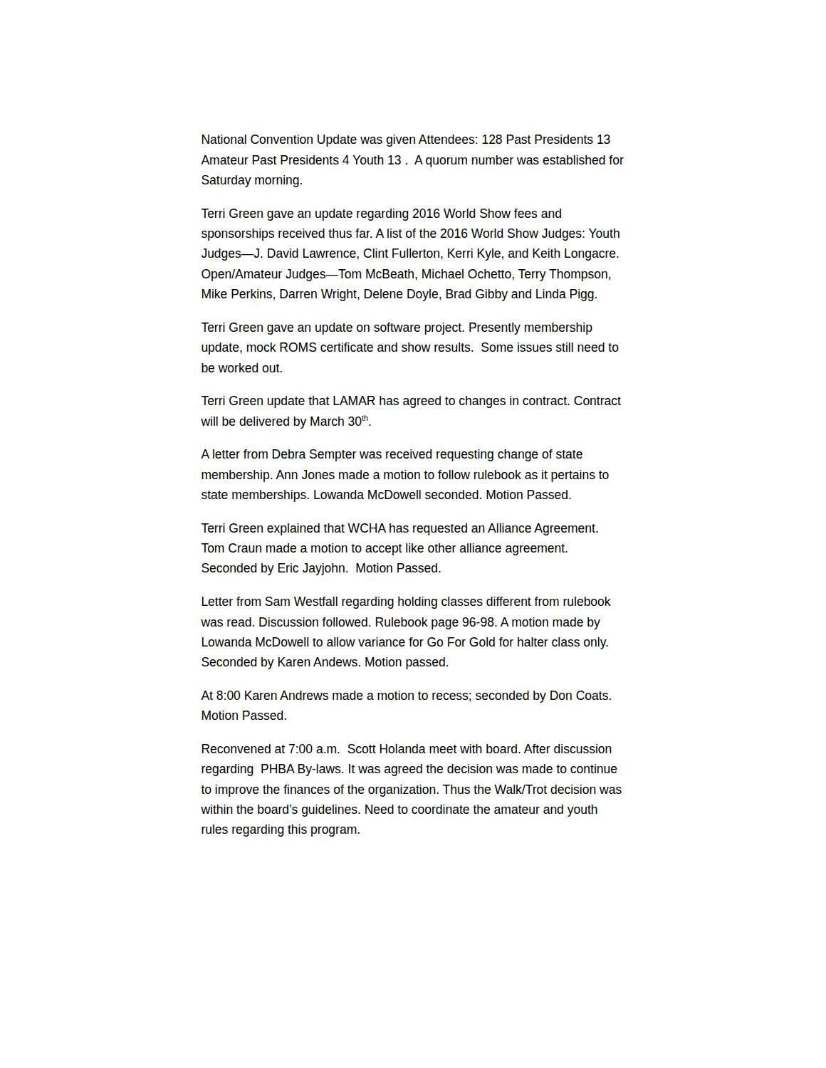National Convention Update was given Attendees: 128 Past Presidents 13 Amateur Past Presidents 4 Youth 13 . A quorum number was established for Saturday morning.
Terri Green gave an update regarding 2016 World Show fees and sponsorships received thus far. A list of the 2016 World Show Judges: Youth Judges—J. David Lawrence, Clint Fullerton, Kerri Kyle, and Keith Longacre. Open/Amateur Judges—Tom McBeath, Michael Ochetto, Terry Thompson, Mike Perkins, Darren Wright, Delene Doyle, Brad Gibby and Linda Pigg.
Terri Green gave an update on software project. Presently membership update, mock ROMS certificate and show results. Some issues still need to be worked out.
Terri Green update that LAMAR has agreed to changes in contract. Contract will be delivered by March 30th.
A letter from Debra Sempter was received requesting change of state membership. Ann Jones made a motion to follow rulebook as it pertains to state memberships. Lowanda McDowell seconded. Motion Passed.
Terri Green explained that WCHA has requested an Alliance Agreement. Tom Craun made a motion to accept like other alliance agreement. Seconded by Eric Jayjohn. Motion Passed.
Letter from Sam Westfall regarding holding classes different from rulebook was read. Discussion followed. Rulebook page 96-98. A motion made by Lowanda McDowell to allow variance for Go For Gold for halter class only. Seconded by Karen Andews. Motion passed.
At 8:00 Karen Andrews made a motion to recess; seconded by Don Coats. Motion Passed.
Reconvened at 7:00 a.m. Scott Holanda meet with board. After discussion regarding PHBA By-laws. It was agreed the decision was made to continue to improve the finances of the organization. Thus the Walk/Trot decision was within the board’s guidelines. Need to coordinate the amateur and youth rules regarding this program.